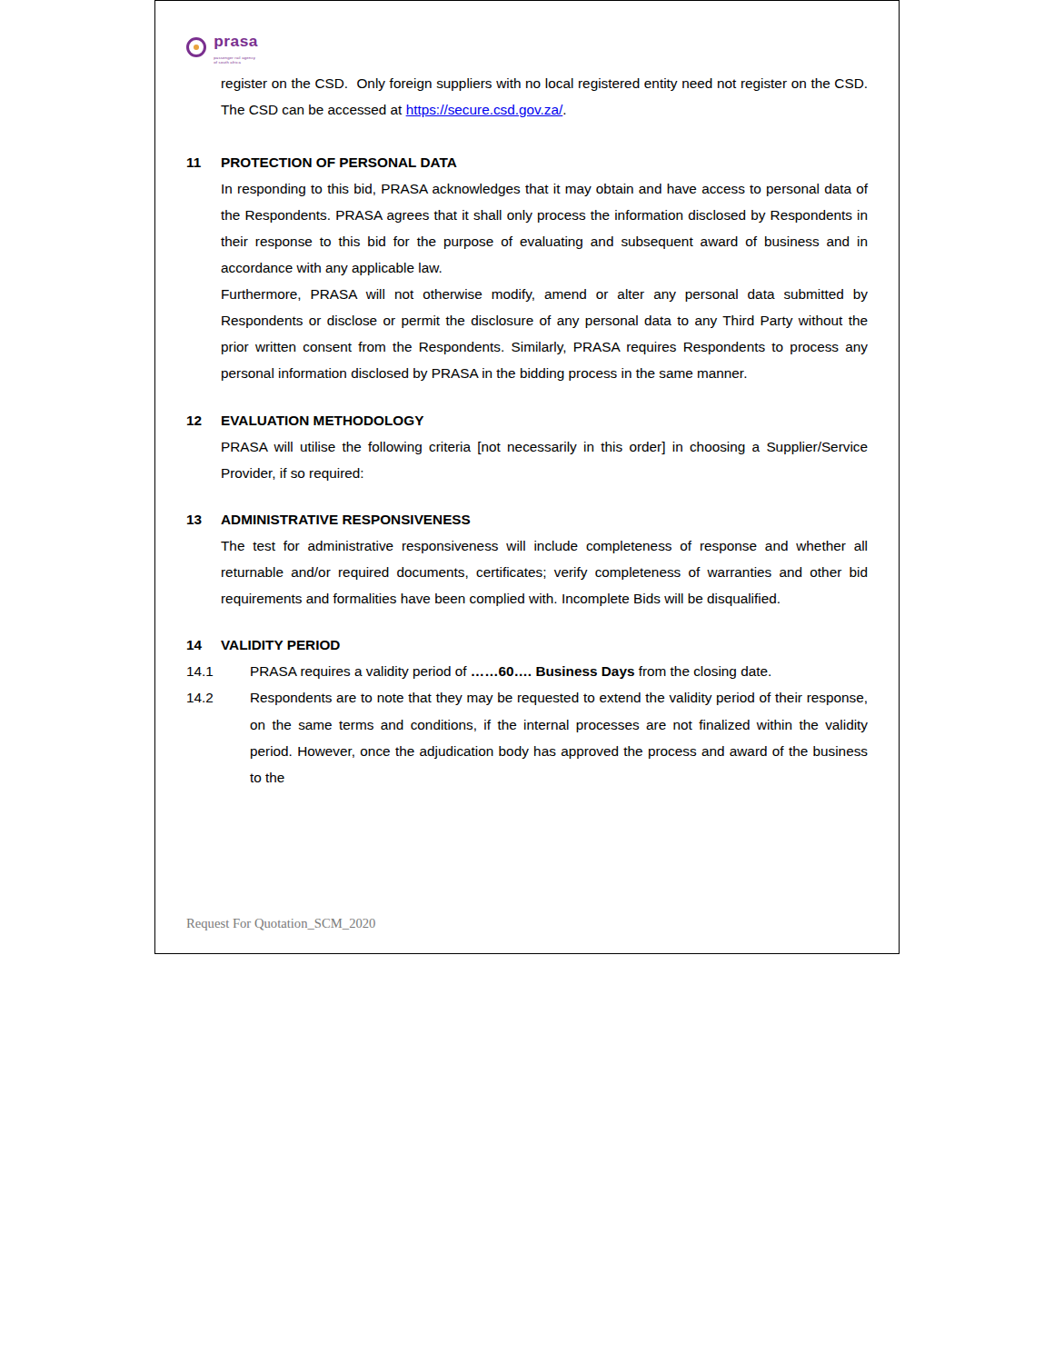prasapassenger rail agency
of south africa
register on the CSD. Only foreign suppliers with no local registered entity need not register on the CSD. The CSD can be accessed at https://secure.csd.gov.za/.
11 Protection of Personal Data
In responding to this bid, PRASA acknowledges that it may obtain and have access to personal data of the Respondents. PRASA agrees that it shall only process the information disclosed by Respondents in their response to this bid for the purpose of evaluating and subsequent award of business and in accordance with any applicable law.
Furthermore, PRASA will not otherwise modify, amend or alter any personal data submitted by Respondents or disclose or permit the disclosure of any personal data to any Third Party without the prior written consent from the Respondents. Similarly, PRASA requires Respondents to process any personal information disclosed by PRASA in the bidding process in the same manner.
12 Evaluation Methodology
PRASA will utilise the following criteria [not necessarily in this order] in choosing a Supplier/Service Provider, if so required:
13 Administrative Responsiveness
The test for administrative responsiveness will include completeness of response and whether all returnable and/or required documents, certificates; verify completeness of warranties and other bid requirements and formalities have been complied with. Incomplete Bids will be disqualified.
14 Validity Period
14.1 PRASA requires a validity period of ……60…. Business Days from the closing date.
14.2 Respondents are to note that they may be requested to extend the validity period of their response, on the same terms and conditions, if the internal processes are not finalized within the validity period. However, once the adjudication body has approved the process and award of the business to the
Request For Quotation_SCM_2020